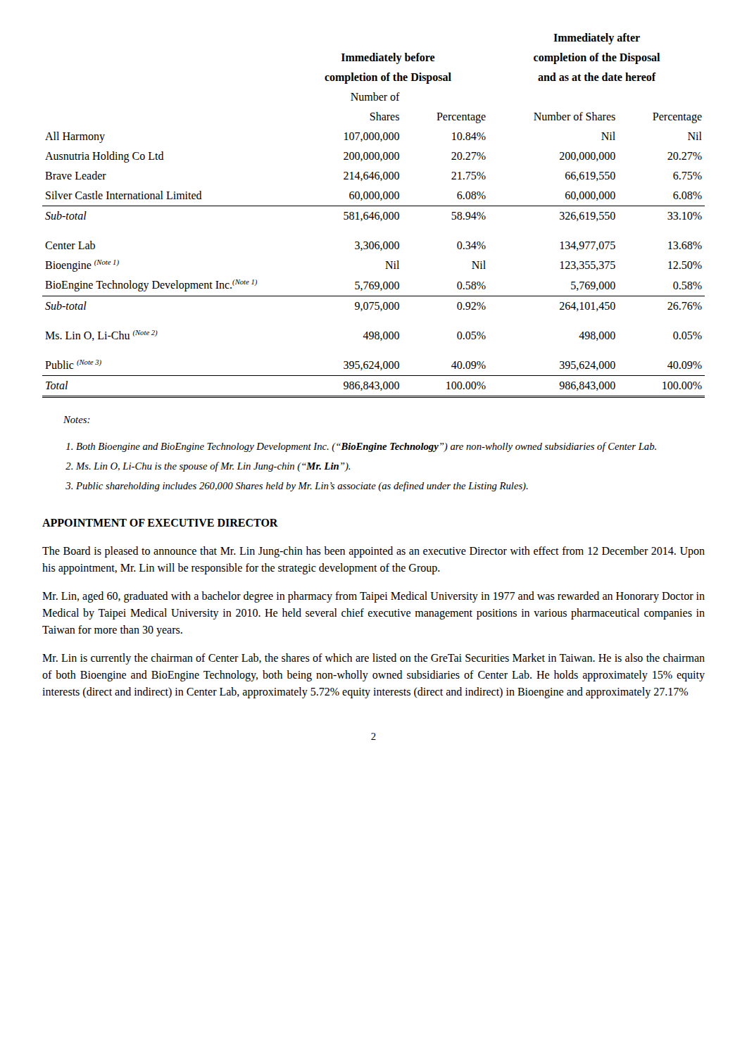| | | Immediately after |
| --- | --- | --- |
| | Immediately before | completion of the Disposal |
| | completion of the Disposal | and as at the date hereof |
| | Number of | | | |
| | Shares | Percentage | Number of Shares | Percentage |
| All Harmony | 107,000,000 | 10.84% | Nil | Nil |
| Ausnutria Holding Co Ltd | 200,000,000 | 20.27% | 200,000,000 | 20.27% |
| Brave Leader | 214,646,000 | 21.75% | 66,619,550 | 6.75% |
| Silver Castle International Limited | 60,000,000 | 6.08% | 60,000,000 | 6.08% |
| Sub-total | 581,646,000 | 58.94% | 326,619,550 | 33.10% |
| Center Lab | 3,306,000 | 0.34% | 134,977,075 | 13.68% |
| Bioengine (Note 1) | Nil | Nil | 123,355,375 | 12.50% |
| BioEngine Technology Development Inc. (Note 1) | 5,769,000 | 0.58% | 5,769,000 | 0.58% |
| Sub-total | 9,075,000 | 0.92% | 264,101,450 | 26.76% |
| Ms. Lin O, Li-Chu (Note 2) | 498,000 | 0.05% | 498,000 | 0.05% |
| Public (Note 3) | 395,624,000 | 40.09% | 395,624,000 | 40.09% |
| Total | 986,843,000 | 100.00% | 986,843,000 | 100.00% |
Notes:
Both Bioengine and BioEngine Technology Development Inc. (“BioEngine Technology”) are non-wholly owned subsidiaries of Center Lab.
Ms. Lin O, Li-Chu is the spouse of Mr. Lin Jung-chin (“Mr. Lin”).
Public shareholding includes 260,000 Shares held by Mr. Lin’s associate (as defined under the Listing Rules).
APPOINTMENT OF EXECUTIVE DIRECTOR
The Board is pleased to announce that Mr. Lin Jung-chin has been appointed as an executive Director with effect from 12 December 2014. Upon his appointment, Mr. Lin will be responsible for the strategic development of the Group.
Mr. Lin, aged 60, graduated with a bachelor degree in pharmacy from Taipei Medical University in 1977 and was rewarded an Honorary Doctor in Medical by Taipei Medical University in 2010. He held several chief executive management positions in various pharmaceutical companies in Taiwan for more than 30 years.
Mr. Lin is currently the chairman of Center Lab, the shares of which are listed on the GreTai Securities Market in Taiwan. He is also the chairman of both Bioengine and BioEngine Technology, both being non-wholly owned subsidiaries of Center Lab. He holds approximately 15% equity interests (direct and indirect) in Center Lab, approximately 5.72% equity interests (direct and indirect) in Bioengine and approximately 27.17%
2